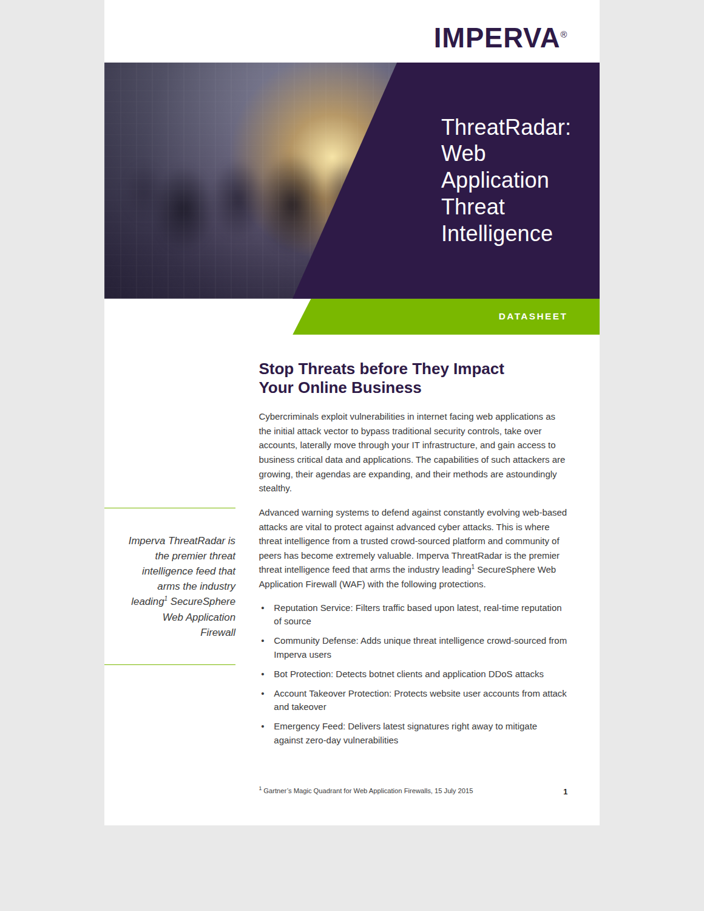IMPERVA®
ThreatRadar: Web
Application Threat
Intelligence
DATASHEET
Imperva ThreatRadar is the premier threat intelligence feed that arms the industry leading1 SecureSphere Web Application Firewall
Stop Threats before They Impact
Your Online Business
Cybercriminals exploit vulnerabilities in internet facing web applications as the initial attack vector to bypass traditional security controls, take over accounts, laterally move through your IT infrastructure, and gain access to business critical data and applications. The capabilities of such attackers are growing, their agendas are expanding, and their methods are astoundingly stealthy.
Advanced warning systems to defend against constantly evolving web-based attacks are vital to protect against advanced cyber attacks. This is where threat intelligence from a trusted crowd-sourced platform and community of peers has become extremely valuable. Imperva ThreatRadar is the premier threat intelligence feed that arms the industry leading1 SecureSphere Web Application Firewall (WAF) with the following protections.
Reputation Service: Filters traffic based upon latest, real-time reputation of source
Community Defense: Adds unique threat intelligence crowd-sourced from Imperva users
Bot Protection: Detects botnet clients and application DDoS attacks
Account Takeover Protection: Protects website user accounts from attack and takeover
Emergency Feed: Delivers latest signatures right away to mitigate against zero-day vulnerabilities
1 Gartner’s Magic Quadrant for Web Application Firewalls, 15 July 2015
1